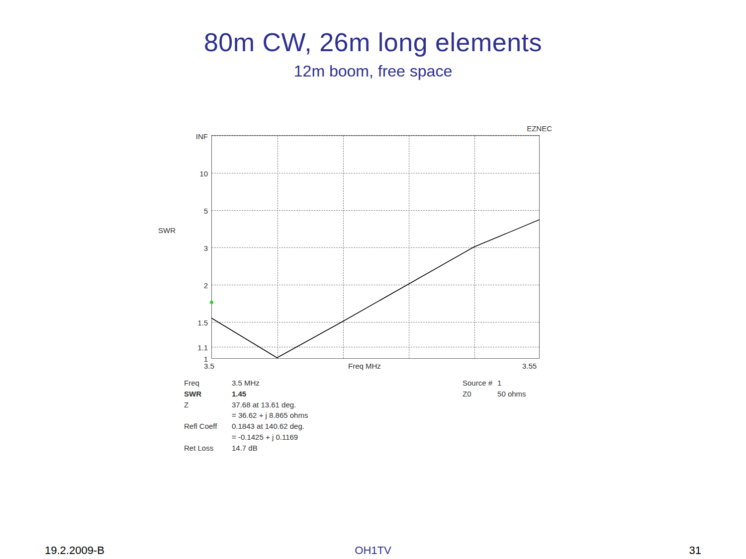80m CW, 26m long elements
12m boom, free space
EZNEC
INF
10
5
3
2
1.5
1.1
1
SWR
3.5
Freq MHz
3.55
| Freq | 3.5 MHz |
| SWR | 1.45 |
| Z | 37.68 at 13.61 deg. |
| | = 36.62 + j 8.865 ohms |
| Refl Coeff | 0.1843 at 140.62 deg. |
| | = -0.1425 + j 0.1169 |
| Ret Loss | 14.7 dB |
| Source # | 1 |
| Z0 | 50 ohms |
19.2.2009-B OH1TV 31